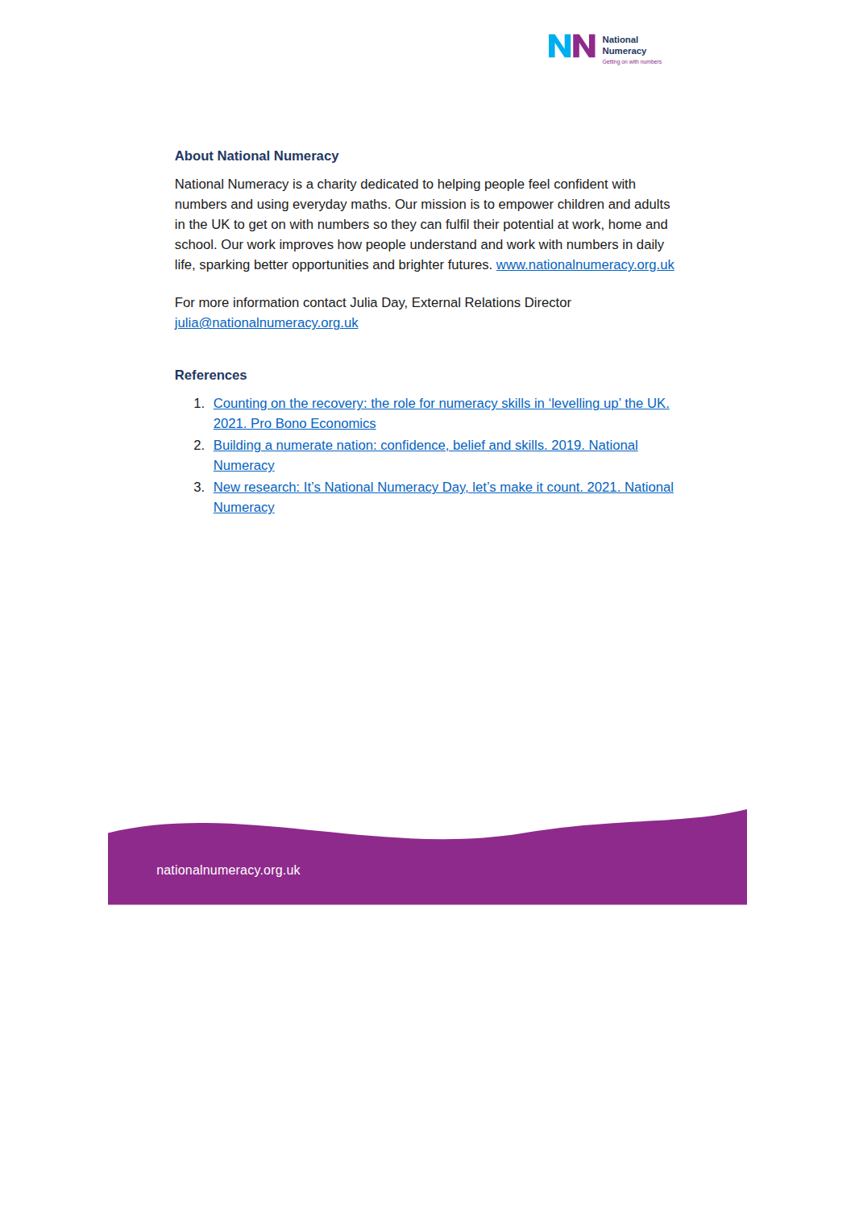National Numeracy Getting on with numbers
About National Numeracy
National Numeracy is a charity dedicated to helping people feel confident with numbers and using everyday maths. Our mission is to empower children and adults in the UK to get on with numbers so they can fulfil their potential at work, home and school. Our work improves how people understand and work with numbers in daily life, sparking better opportunities and brighter futures. www.nationalnumeracy.org.uk
For more information contact Julia Day, External Relations Director
julia@nationalnumeracy.org.uk
References
Counting on the recovery: the role for numeracy skills in ‘levelling up’ the UK. 2021. Pro Bono Economics
Building a numerate nation: confidence, belief and skills. 2019. National Numeracy
New research: It’s National Numeracy Day, let’s make it count. 2021. National Numeracy
nationalnumeracy.org.uk